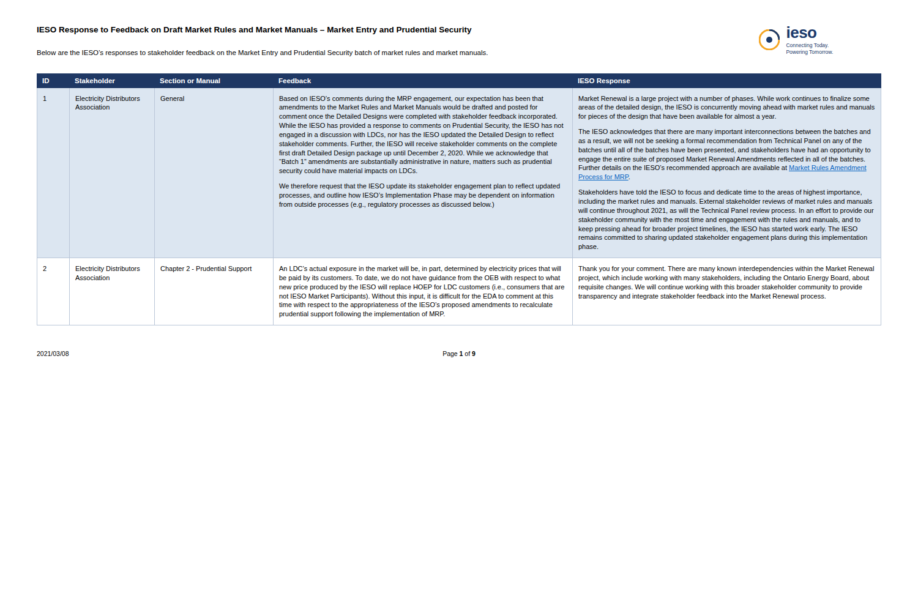ieso
Connecting Today.
Powering Tomorrow.
IESO Response to Feedback on Draft Market Rules and Market Manuals – Market Entry and Prudential Security
Below are the IESO’s responses to stakeholder feedback on the Market Entry and Prudential Security batch of market rules and market manuals.
| ID | Stakeholder | Section or Manual | Feedback | IESO Response |
| --- | --- | --- | --- | --- |
| 1 | Electricity Distributors Association | General | Based on IESO’s comments during the MRP engagement, our expectation has been that amendments to the Market Rules and Market Manuals would be drafted and posted for comment once the Detailed Designs were completed with stakeholder feedback incorporated. While the IESO has provided a response to comments on Prudential Security, the IESO has not engaged in a discussion with LDCs, nor has the IESO updated the Detailed Design to reflect stakeholder comments. Further, the IESO will receive stakeholder comments on the complete first draft Detailed Design package up until December 2, 2020. While we acknowledge that “Batch 1” amendments are substantially administrative in nature, matters such as prudential security could have material impacts on LDCs. We therefore request that the IESO update its stakeholder engagement plan to reflect updated processes, and outline how IESO’s Implementation Phase may be dependent on information from outside processes (e.g., regulatory processes as discussed below.) | Market Renewal is a large project with a number of phases. While work continues to finalize some areas of the detailed design, the IESO is concurrently moving ahead with market rules and manuals for pieces of the design that have been available for almost a year. The IESO acknowledges that there are many important interconnections between the batches and as a result, we will not be seeking a formal recommendation from Technical Panel on any of the batches until all of the batches have been presented, and stakeholders have had an opportunity to engage the entire suite of proposed Market Renewal Amendments reflected in all of the batches. Further details on the IESO’s recommended approach are available at Market Rules Amendment Process for MRP . Stakeholders have told the IESO to focus and dedicate time to the areas of highest importance, including the market rules and manuals. External stakeholder reviews of market rules and manuals will continue throughout 2021, as will the Technical Panel review process. In an effort to provide our stakeholder community with the most time and engagement with the rules and manuals, and to keep pressing ahead for broader project timelines, the IESO has started work early. The IESO remains committed to sharing updated stakeholder engagement plans during this implementation phase. |
| 2 | Electricity Distributors Association | Chapter 2 - Prudential Support | An LDC’s actual exposure in the market will be, in part, determined by electricity prices that will be paid by its customers. To date, we do not have guidance from the OEB with respect to what new price produced by the IESO will replace HOEP for LDC customers (i.e., consumers that are not IESO Market Participants). Without this input, it is difficult for the EDA to comment at this time with respect to the appropriateness of the IESO’s proposed amendments to recalculate prudential support following the implementation of MRP. | Thank you for your comment. There are many known interdependencies within the Market Renewal project, which include working with many stakeholders, including the Ontario Energy Board, about requisite changes. We will continue working with this broader stakeholder community to provide transparency and integrate stakeholder feedback into the Market Renewal process. |
2021/03/08
Page 1 of 9